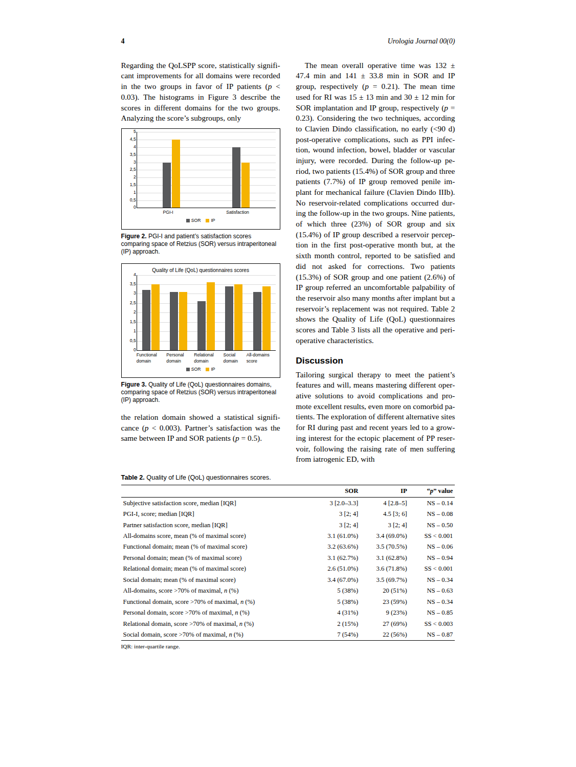4
Urologia Journal 00(0)
Regarding the QoLSPP score, statistically significant improvements for all domains were recorded in the two groups in favor of IP patients (p < 0.03). The histograms in Figure 3 describe the scores in different domains for the two groups. Analyzing the score’s subgroups, only
5
4,5
4
3,5
3
2,5
2
1,5
1
0,5
0
PGI-I
Satisfaction
SOR
IP
Figure 2. PGI-I and patient’s satisfaction scores comparing space of Retzius (SOR) versus intraperitoneal (IP) approach.
Quality of Life (QoL) questionnaires scores
4
3,5
3
2,5
2
1,5
1
0,5
0
Functional domain
Personal domain
Relational domain
Social domain
All-domains score
SOR
IP
Figure 3. Quality of Life (QoL) questionnaires domains, comparing space of Retzius (SOR) versus intraperitoneal (IP) approach.
the relation domain showed a statistical significance (p < 0.003). Partner’s satisfaction was the same between IP and SOR patients (p = 0.5).
The mean overall operative time was 132 ± 47.4 min and 141 ± 33.8 min in SOR and IP group, respectively (p = 0.21). The mean time used for RI was 15 ± 13 min and 30 ± 12 min for SOR implantation and IP group, respectively (p = 0.23). Considering the two techniques, according to Clavien Dindo classification, no early (<90 d) post-operative complications, such as PPI infection, wound infection, bowel, bladder or vascular injury, were recorded. During the follow-up period, two patients (15.4%) of SOR group and three patients (7.7%) of IP group removed penile implant for mechanical failure (Clavien Dindo IIIb). No reservoir-related complications occurred during the follow-up in the two groups. Nine patients, of which three (23%) of SOR group and six (15.4%) of IP group described a reservoir perception in the first post-operative month but, at the sixth month control, reported to be satisfied and did not asked for corrections. Two patients (15.3%) of SOR group and one patient (2.6%) of IP group referred an uncomfortable palpability of the reservoir also many months after implant but a reservoir’s replacement was not required. Table 2 shows the Quality of Life (QoL) questionnaires scores and Table 3 lists all the operative and peri-operative characteristics.
Discussion
Tailoring surgical therapy to meet the patient’s features and will, means mastering different operative solutions to avoid complications and promote excellent results, even more on comorbid patients. The exploration of different alternative sites for RI during past and recent years led to a growing interest for the ectopic placement of PP reservoir, following the raising rate of men suffering from iatrogenic ED, with
Table 2. Quality of Life (QoL) questionnaires scores.
| | SOR | IP | “ p ” value |
| --- | --- | --- | --- |
| Subjective satisfaction score, median [IQR] | 3 [2.0–3.3] | 4 [2.8–5] | NS – 0.14 |
| PGI-I, score; median [IQR] | 3 [2; 4] | 4.5 [3; 6] | NS – 0.08 |
| Partner satisfaction score, median [IQR] | 3 [2; 4] | 3 [2; 4] | NS – 0.50 |
| All-domains score, mean (% of maximal score) | 3.1 (61.0%) | 3.4 (69.0%) | SS < 0.001 |
| Functional domain; mean (% of maximal score) | 3.2 (63.6%) | 3.5 (70.5%) | NS – 0.06 |
| Personal domain; mean (% of maximal score) | 3.1 (62.7%) | 3.1 (62.8%) | NS – 0.94 |
| Relational domain; mean (% of maximal score) | 2.6 (51.0%) | 3.6 (71.8%) | SS < 0.001 |
| Social domain; mean (% of maximal score) | 3.4 (67.0%) | 3.5 (69.7%) | NS – 0.34 |
| All-domains, score >70% of maximal, n (%) | 5 (38%) | 20 (51%) | NS – 0.63 |
| Functional domain, score >70% of maximal, n (%) | 5 (38%) | 23 (59%) | NS – 0.34 |
| Personal domain, score >70% of maximal, n (%) | 4 (31%) | 9 (23%) | NS – 0.85 |
| Relational domain, score >70% of maximal, n (%) | 2 (15%) | 27 (69%) | SS < 0.003 |
| Social domain, score >70% of maximal, n (%) | 7 (54%) | 22 (56%) | NS – 0.87 |
IQR: inter-quartile range.